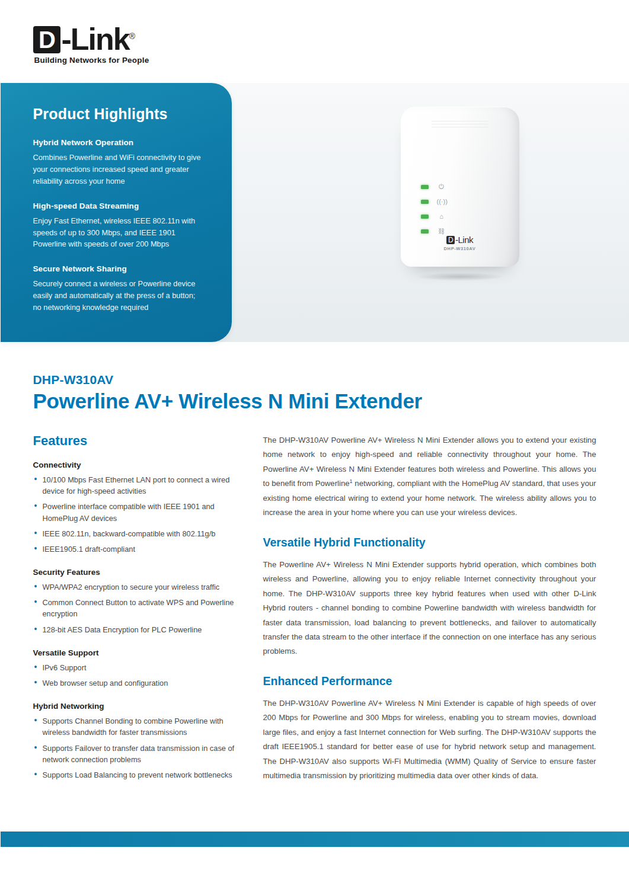D-Link®
Building Networks for People
Product Highlights
Hybrid Network Operation
Combines Powerline and WiFi connectivity to give your connections increased speed and greater reliability across your home
High-speed Data Streaming
Enjoy Fast Ethernet, wireless IEEE 802.11n with speeds of up to 300 Mbps, and IEEE 1901 Powerline with speeds of over 200 Mbps
Secure Network Sharing
Securely connect a wireless or Powerline device easily and automatically at the press of a button; no networking knowledge required
⏻
((·))
⌂
⛓
D-Link
DHP-W310AV
DHP-W310AV
Powerline AV+ Wireless N Mini Extender
Features
Connectivity
10/100 Mbps Fast Ethernet LAN port to connect a wired device for high-speed activities
Powerline interface compatible with IEEE 1901 and HomePlug AV devices
IEEE 802.11n, backward-compatible with 802.11g/b
IEEE1905.1 draft-compliant
Security Features
WPA/WPA2 encryption to secure your wireless traffic
Common Connect Button to activate WPS and Powerline encryption
128-bit AES Data Encryption for PLC Powerline
Versatile Support
IPv6 Support
Web browser setup and configuration
Hybrid Networking
Supports Channel Bonding to combine Powerline with wireless bandwidth for faster transmissions
Supports Failover to transfer data transmission in case of network connection problems
Supports Load Balancing to prevent network bottlenecks
The DHP-W310AV Powerline AV+ Wireless N Mini Extender allows you to extend your existing home network to enjoy high-speed and reliable connectivity throughout your home. The Powerline AV+ Wireless N Mini Extender features both wireless and Powerline. This allows you to benefit from Powerline1 networking, compliant with the HomePlug AV standard, that uses your existing home electrical wiring to extend your home network. The wireless ability allows you to increase the area in your home where you can use your wireless devices.
Versatile Hybrid Functionality
The Powerline AV+ Wireless N Mini Extender supports hybrid operation, which combines both wireless and Powerline, allowing you to enjoy reliable Internet connectivity throughout your home. The DHP-W310AV supports three key hybrid features when used with other D-Link Hybrid routers - channel bonding to combine Powerline bandwidth with wireless bandwidth for faster data transmission, load balancing to prevent bottlenecks, and failover to automatically transfer the data stream to the other interface if the connection on one interface has any serious problems.
Enhanced Performance
The DHP-W310AV Powerline AV+ Wireless N Mini Extender is capable of high speeds of over 200 Mbps for Powerline and 300 Mbps for wireless, enabling you to stream movies, download large files, and enjoy a fast Internet connection for Web surfing. The DHP-W310AV supports the draft IEEE1905.1 standard for better ease of use for hybrid network setup and management. The DHP-W310AV also supports Wi-Fi Multimedia (WMM) Quality of Service to ensure faster multimedia transmission by prioritizing multimedia data over other kinds of data.